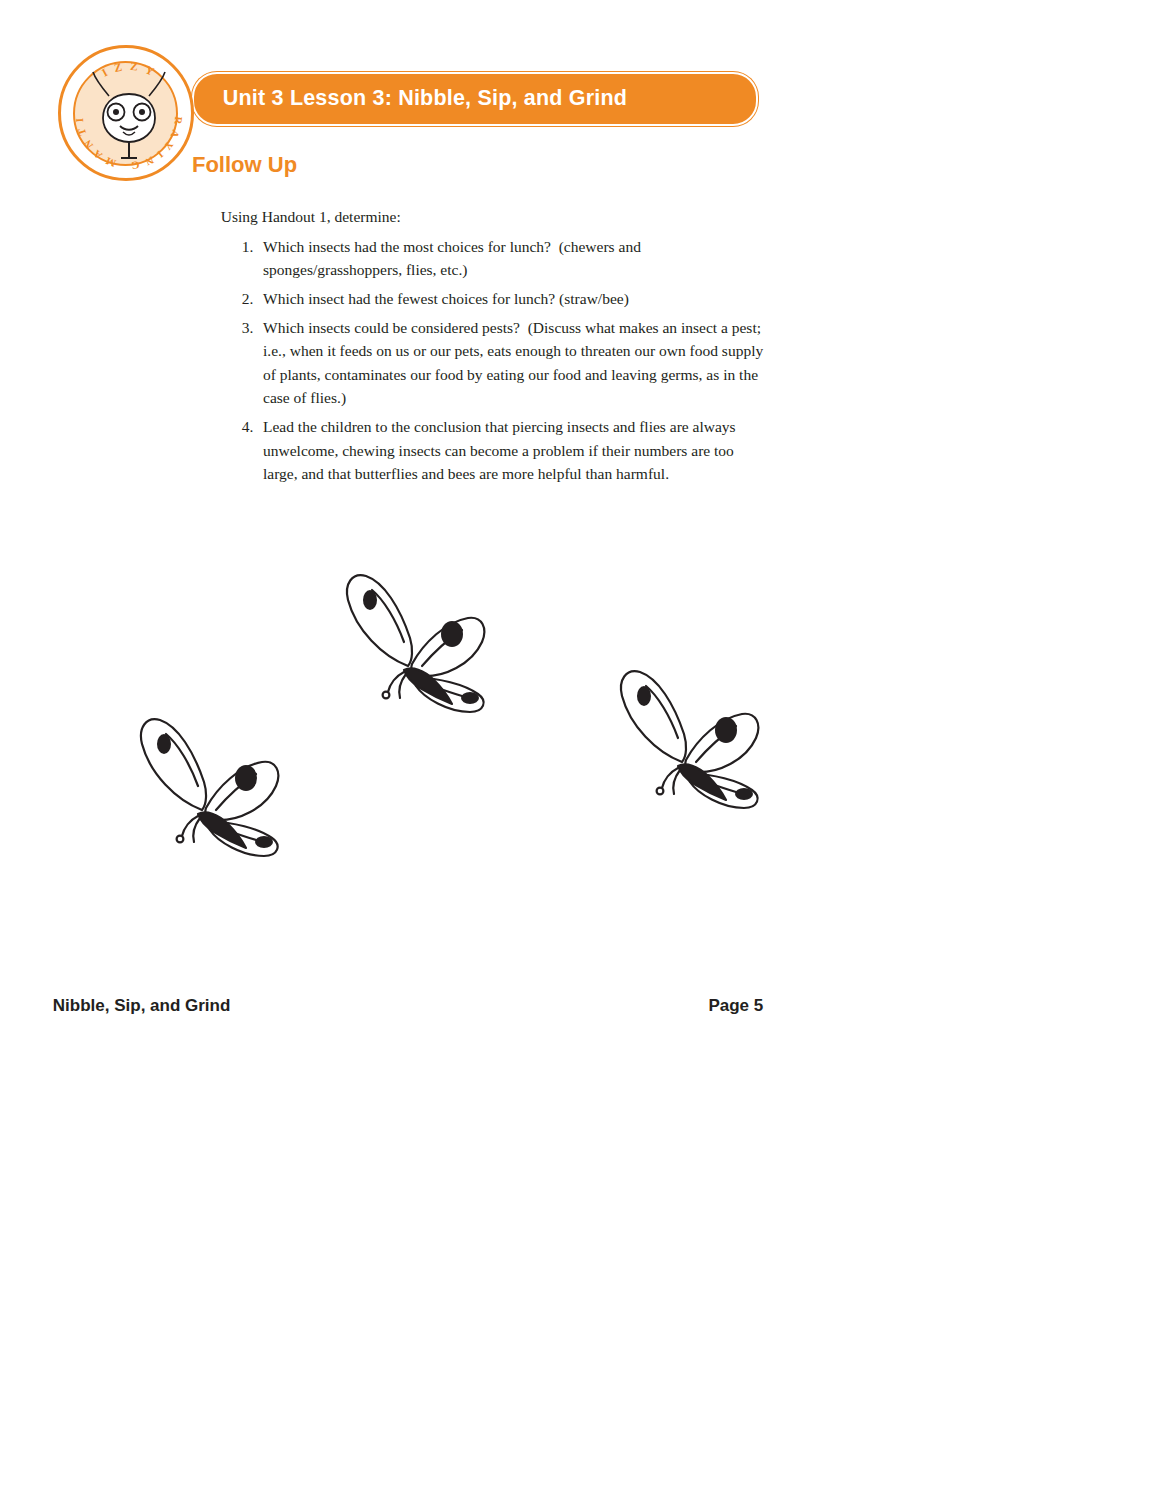Unit 3 Lesson 3: Nibble, Sip, and Grind
I Z Z Y P R A Y I N G M A N T I S
Follow Up
Using Handout 1, determine:
Which insects had the most choices for lunch? (chewers and sponges/grasshoppers, flies, etc.)
Which insect had the fewest choices for lunch? (straw/bee)
Which insects could be considered pests? (Discuss what makes an insect a pest; i.e., when it feeds on us or our pets, eats enough to threaten our own food supply of plants, contaminates our food by eating our food and leaving germs, as in the case of flies.)
Lead the children to the conclusion that piercing insects and flies are always unwelcome, chewing insects can become a problem if their numbers are too large, and that butterflies and bees are more helpful than harmful.
Nibble, Sip, and Grind Page 5